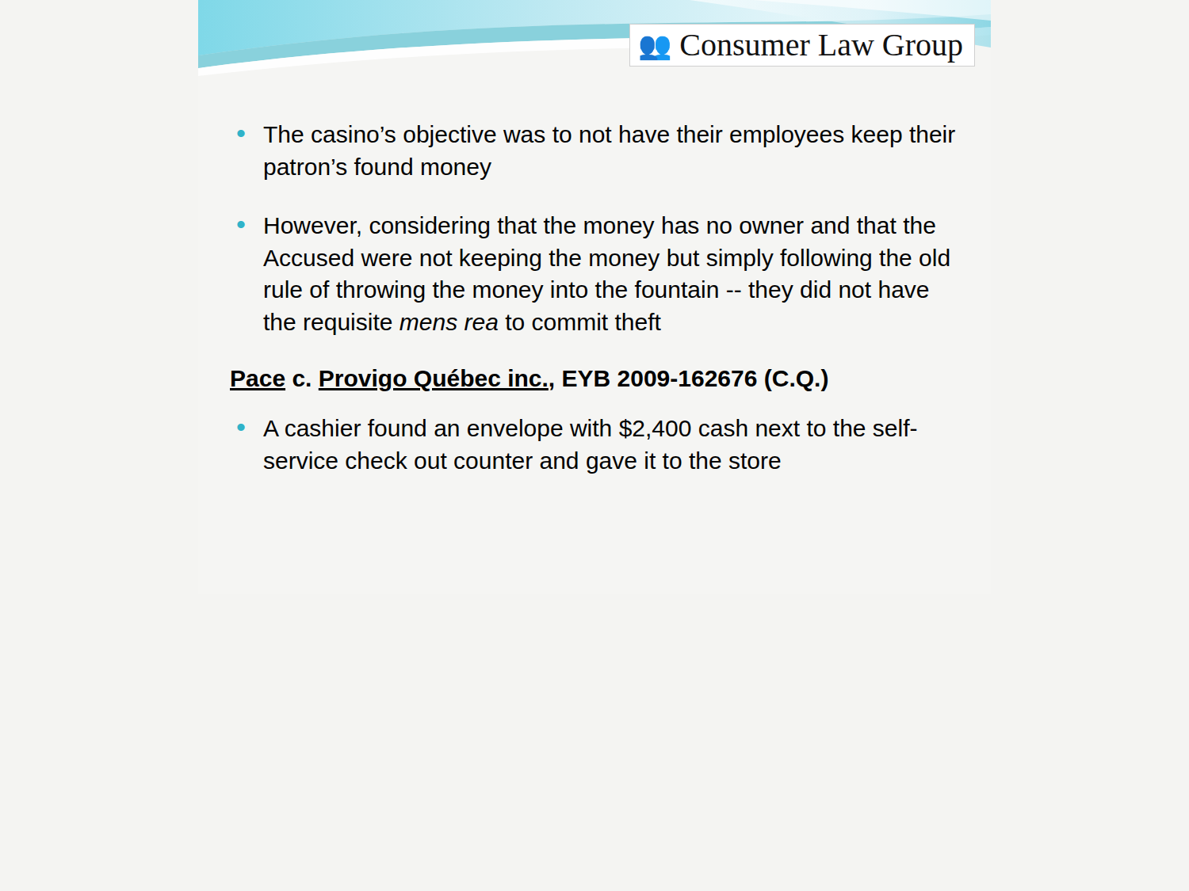👥 Consumer Law Group
The casino’s objective was to not have their employees keep their patron’s found money
However, considering that the money has no owner and that the Accused were not keeping the money but simply following the old rule of throwing the money into the fountain -- they did not have the requisite mens rea to commit theft
Pace c. Provigo Québec inc., EYB 2009-162676 (C.Q.)
A cashier found an envelope with $2,400 cash next to the self-service check out counter and gave it to the store